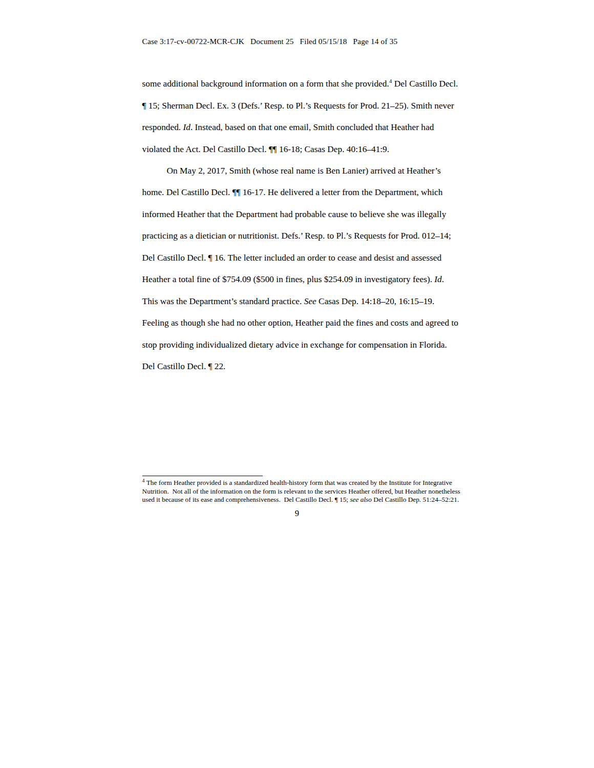Case 3:17-cv-00722-MCR-CJK Document 25 Filed 05/15/18 Page 14 of 35
some additional background information on a form that she provided.4 Del Castillo Decl. ¶ 15; Sherman Decl. Ex. 3 (Defs.’ Resp. to Pl.’s Requests for Prod. 21–25). Smith never responded. Id. Instead, based on that one email, Smith concluded that Heather had violated the Act. Del Castillo Decl. ¶¶ 16-18; Casas Dep. 40:16–41:9.
On May 2, 2017, Smith (whose real name is Ben Lanier) arrived at Heather’s home. Del Castillo Decl. ¶¶ 16-17. He delivered a letter from the Department, which informed Heather that the Department had probable cause to believe she was illegally practicing as a dietician or nutritionist. Defs.’ Resp. to Pl.’s Requests for Prod. 012–14; Del Castillo Decl. ¶ 16. The letter included an order to cease and desist and assessed Heather a total fine of $754.09 ($500 in fines, plus $254.09 in investigatory fees). Id. This was the Department’s standard practice. See Casas Dep. 14:18–20, 16:15–19. Feeling as though she had no other option, Heather paid the fines and costs and agreed to stop providing individualized dietary advice in exchange for compensation in Florida. Del Castillo Decl. ¶ 22.
4 The form Heather provided is a standardized health-history form that was created by the Institute for Integrative Nutrition. Not all of the information on the form is relevant to the services Heather offered, but Heather nonetheless used it because of its ease and comprehensiveness. Del Castillo Decl. ¶ 15; see also Del Castillo Dep. 51:24–52:21.
9